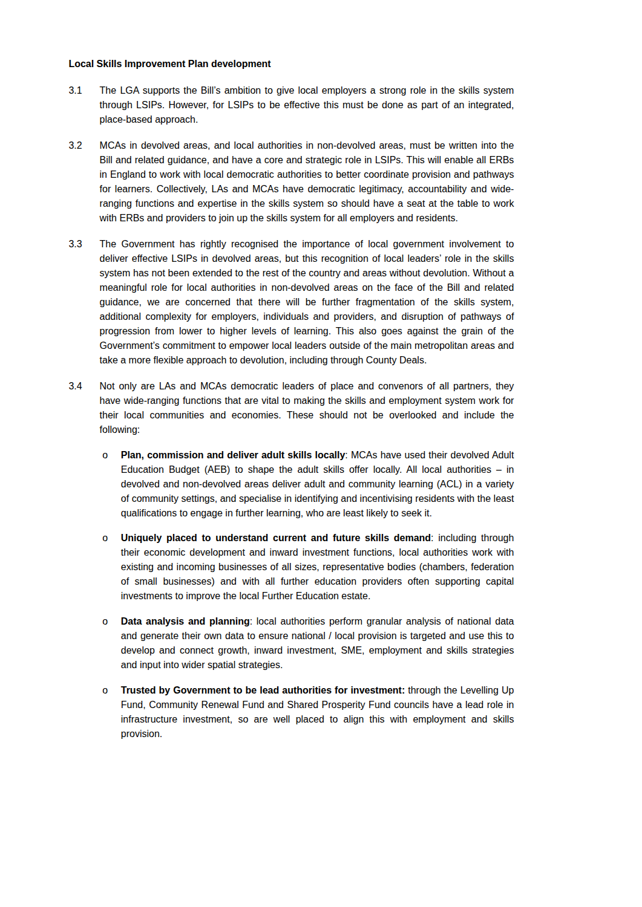Local Skills Improvement Plan development
3.1 The LGA supports the Bill’s ambition to give local employers a strong role in the skills system through LSIPs. However, for LSIPs to be effective this must be done as part of an integrated, place-based approach.
3.2 MCAs in devolved areas, and local authorities in non-devolved areas, must be written into the Bill and related guidance, and have a core and strategic role in LSIPs. This will enable all ERBs in England to work with local democratic authorities to better coordinate provision and pathways for learners. Collectively, LAs and MCAs have democratic legitimacy, accountability and wide-ranging functions and expertise in the skills system so should have a seat at the table to work with ERBs and providers to join up the skills system for all employers and residents.
3.3 The Government has rightly recognised the importance of local government involvement to deliver effective LSIPs in devolved areas, but this recognition of local leaders’ role in the skills system has not been extended to the rest of the country and areas without devolution. Without a meaningful role for local authorities in non-devolved areas on the face of the Bill and related guidance, we are concerned that there will be further fragmentation of the skills system, additional complexity for employers, individuals and providers, and disruption of pathways of progression from lower to higher levels of learning. This also goes against the grain of the Government’s commitment to empower local leaders outside of the main metropolitan areas and take a more flexible approach to devolution, including through County Deals.
3.4 Not only are LAs and MCAs democratic leaders of place and convenors of all partners, they have wide-ranging functions that are vital to making the skills and employment system work for their local communities and economies. These should not be overlooked and include the following:
o Plan, commission and deliver adult skills locally: MCAs have used their devolved Adult Education Budget (AEB) to shape the adult skills offer locally. All local authorities – in devolved and non-devolved areas deliver adult and community learning (ACL) in a variety of community settings, and specialise in identifying and incentivising residents with the least qualifications to engage in further learning, who are least likely to seek it.
o Uniquely placed to understand current and future skills demand: including through their economic development and inward investment functions, local authorities work with existing and incoming businesses of all sizes, representative bodies (chambers, federation of small businesses) and with all further education providers often supporting capital investments to improve the local Further Education estate.
o Data analysis and planning: local authorities perform granular analysis of national data and generate their own data to ensure national / local provision is targeted and use this to develop and connect growth, inward investment, SME, employment and skills strategies and input into wider spatial strategies.
o Trusted by Government to be lead authorities for investment: through the Levelling Up Fund, Community Renewal Fund and Shared Prosperity Fund councils have a lead role in infrastructure investment, so are well placed to align this with employment and skills provision.